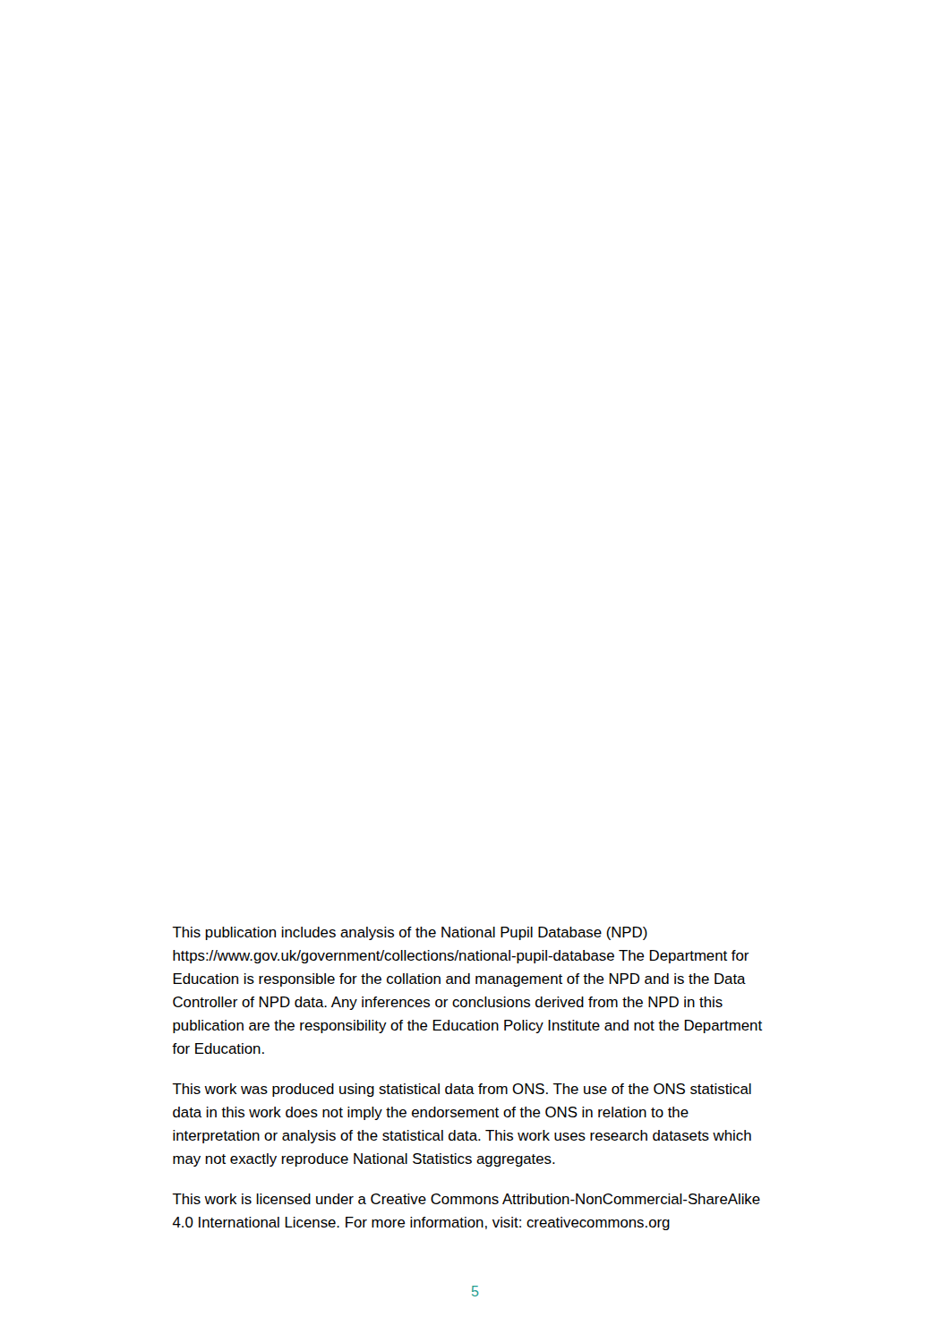This publication includes analysis of the National Pupil Database (NPD) https://www.gov.uk/government/collections/national-pupil-database The Department for Education is responsible for the collation and management of the NPD and is the Data Controller of NPD data. Any inferences or conclusions derived from the NPD in this publication are the responsibility of the Education Policy Institute and not the Department for Education.
This work was produced using statistical data from ONS. The use of the ONS statistical data in this work does not imply the endorsement of the ONS in relation to the interpretation or analysis of the statistical data. This work uses research datasets which may not exactly reproduce National Statistics aggregates.
This work is licensed under a Creative Commons Attribution-NonCommercial-ShareAlike 4.0 International License. For more information, visit: creativecommons.org
5